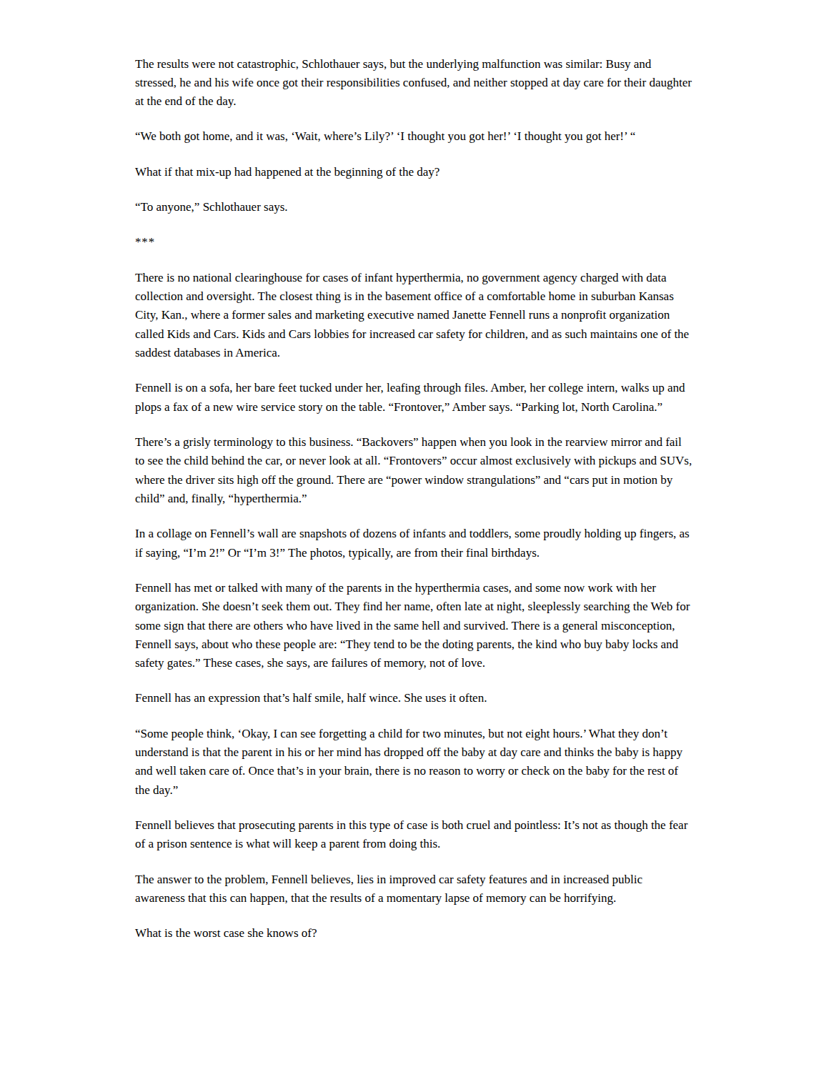The results were not catastrophic, Schlothauer says, but the underlying malfunction was similar: Busy and stressed, he and his wife once got their responsibilities confused, and neither stopped at day care for their daughter at the end of the day.
“We both got home, and it was, ‘Wait, where’s Lily?’ ‘I thought you got her!’ ‘I thought you got her!’ “
What if that mix-up had happened at the beginning of the day?
“To anyone,” Schlothauer says.
***
There is no national clearinghouse for cases of infant hyperthermia, no government agency charged with data collection and oversight. The closest thing is in the basement office of a comfortable home in suburban Kansas City, Kan., where a former sales and marketing executive named Janette Fennell runs a nonprofit organization called Kids and Cars. Kids and Cars lobbies for increased car safety for children, and as such maintains one of the saddest databases in America.
Fennell is on a sofa, her bare feet tucked under her, leafing through files. Amber, her college intern, walks up and plops a fax of a new wire service story on the table. “Frontover,” Amber says. “Parking lot, North Carolina.”
There’s a grisly terminology to this business. “Backovers” happen when you look in the rearview mirror and fail to see the child behind the car, or never look at all. “Frontovers” occur almost exclusively with pickups and SUVs, where the driver sits high off the ground. There are “power window strangulations” and “cars put in motion by child” and, finally, “hyperthermia.”
In a collage on Fennell’s wall are snapshots of dozens of infants and toddlers, some proudly holding up fingers, as if saying, “I’m 2!” Or “I’m 3!” The photos, typically, are from their final birthdays.
Fennell has met or talked with many of the parents in the hyperthermia cases, and some now work with her organization. She doesn’t seek them out. They find her name, often late at night, sleeplessly searching the Web for some sign that there are others who have lived in the same hell and survived. There is a general misconception, Fennell says, about who these people are: “They tend to be the doting parents, the kind who buy baby locks and safety gates.” These cases, she says, are failures of memory, not of love.
Fennell has an expression that’s half smile, half wince. She uses it often.
“Some people think, ‘Okay, I can see forgetting a child for two minutes, but not eight hours.’ What they don’t understand is that the parent in his or her mind has dropped off the baby at day care and thinks the baby is happy and well taken care of. Once that’s in your brain, there is no reason to worry or check on the baby for the rest of the day.”
Fennell believes that prosecuting parents in this type of case is both cruel and pointless: It’s not as though the fear of a prison sentence is what will keep a parent from doing this.
The answer to the problem, Fennell believes, lies in improved car safety features and in increased public awareness that this can happen, that the results of a momentary lapse of memory can be horrifying.
What is the worst case she knows of?